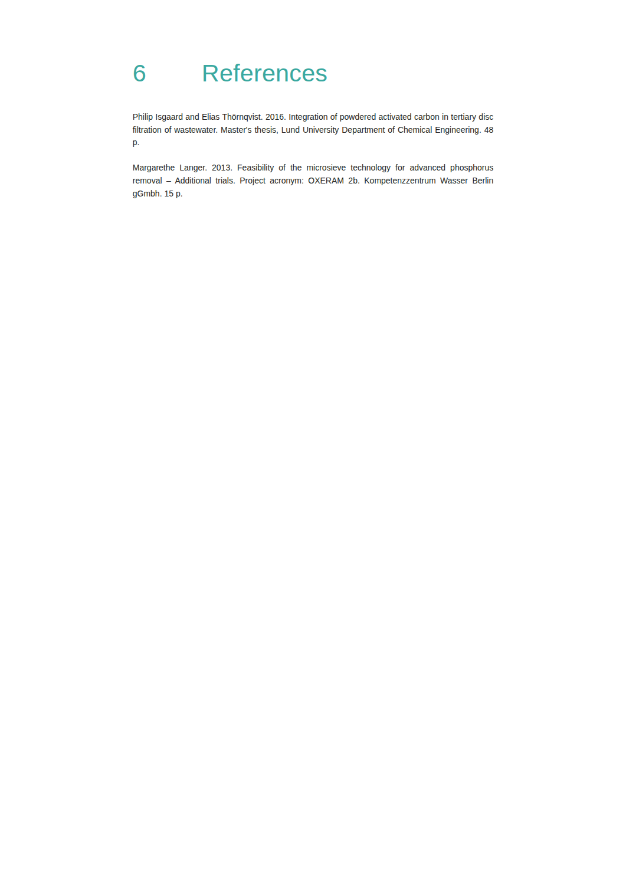6 References
Philip Isgaard and Elias Thörnqvist. 2016. Integration of powdered activated carbon in tertiary disc filtration of wastewater. Master's thesis, Lund University Department of Chemical Engineering. 48 p.
Margarethe Langer. 2013. Feasibility of the microsieve technology for advanced phosphorus removal – Additional trials. Project acronym: OXERAM 2b. Kompetenzzentrum Wasser Berlin gGmbh. 15 p.